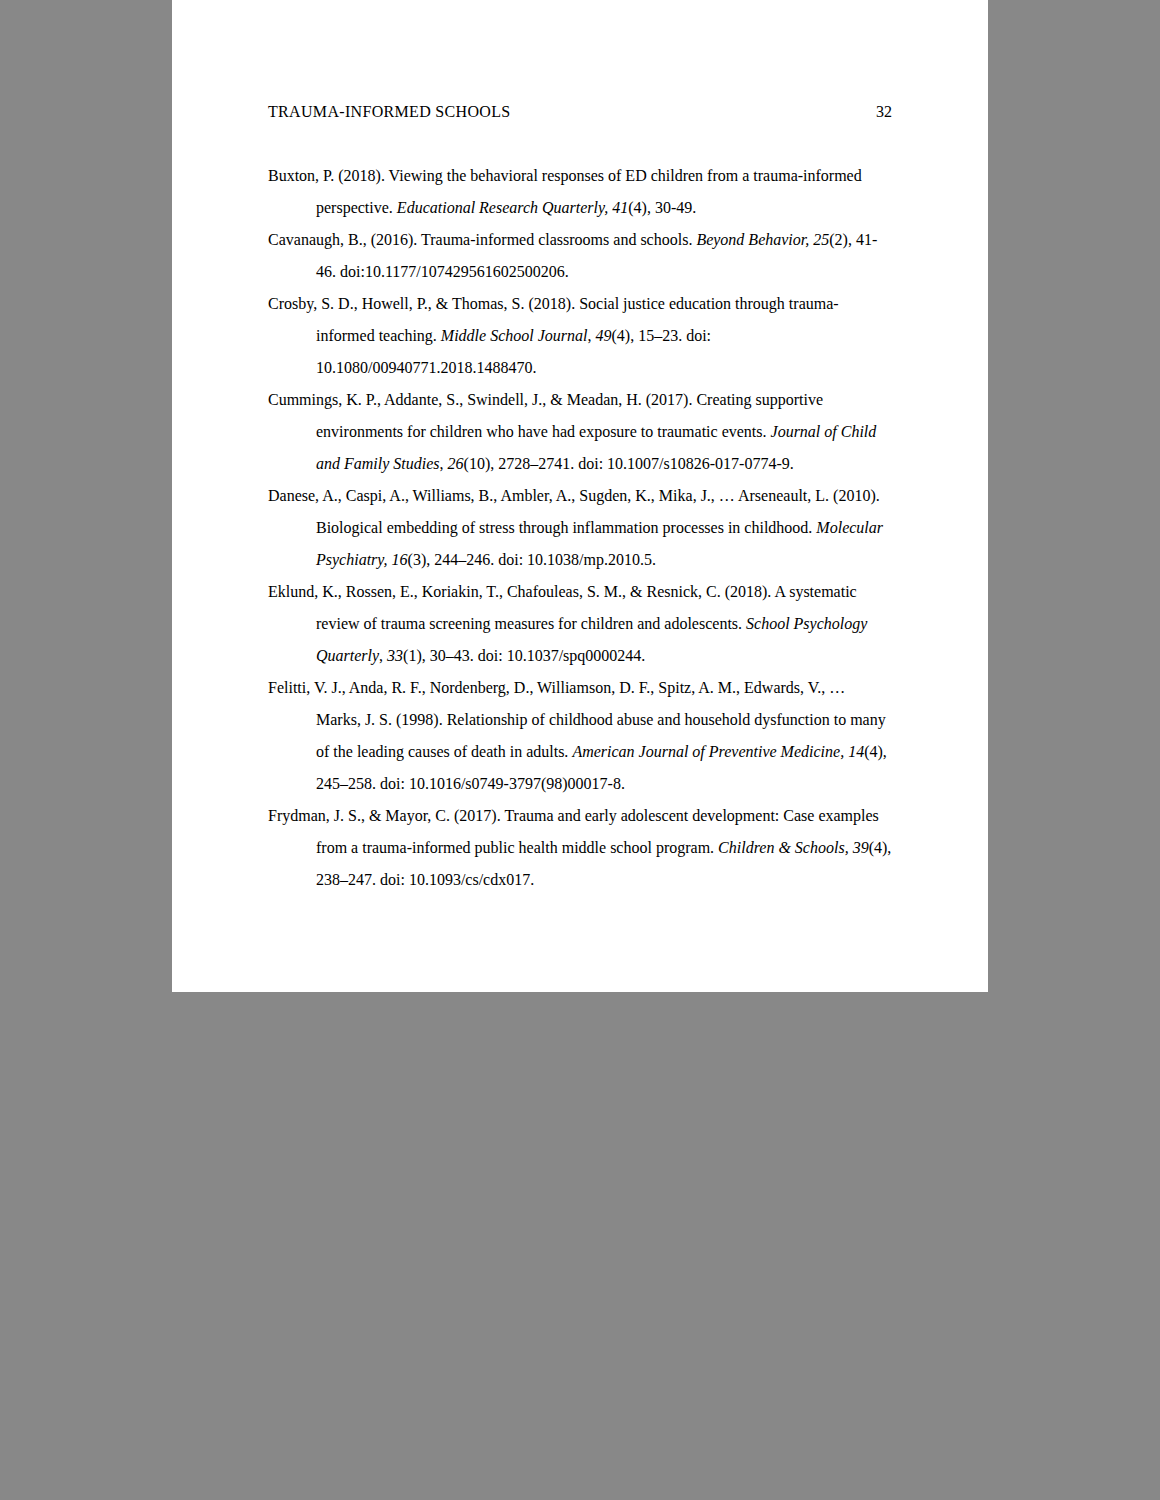Trauma-Informed Schools 32
Buxton, P. (2018). Viewing the behavioral responses of ED children from a trauma-informed perspective. Educational Research Quarterly, 41(4), 30-49.
Cavanaugh, B., (2016). Trauma-informed classrooms and schools. Beyond Behavior, 25(2), 41-46. doi:10.1177/107429561602500206.
Crosby, S. D., Howell, P., & Thomas, S. (2018). Social justice education through trauma-informed teaching. Middle School Journal, 49(4), 15–23. doi: 10.1080/00940771.2018.1488470.
Cummings, K. P., Addante, S., Swindell, J., & Meadan, H. (2017). Creating supportive environments for children who have had exposure to traumatic events. Journal of Child and Family Studies, 26(10), 2728–2741. doi: 10.1007/s10826-017-0774-9.
Danese, A., Caspi, A., Williams, B., Ambler, A., Sugden, K., Mika, J., … Arseneault, L. (2010). Biological embedding of stress through inflammation processes in childhood. Molecular Psychiatry, 16(3), 244–246. doi: 10.1038/mp.2010.5.
Eklund, K., Rossen, E., Koriakin, T., Chafouleas, S. M., & Resnick, C. (2018). A systematic review of trauma screening measures for children and adolescents. School Psychology Quarterly, 33(1), 30–43. doi: 10.1037/spq0000244.
Felitti, V. J., Anda, R. F., Nordenberg, D., Williamson, D. F., Spitz, A. M., Edwards, V., … Marks, J. S. (1998). Relationship of childhood abuse and household dysfunction to many of the leading causes of death in adults. American Journal of Preventive Medicine, 14(4), 245–258. doi: 10.1016/s0749-3797(98)00017-8.
Frydman, J. S., & Mayor, C. (2017). Trauma and early adolescent development: Case examples from a trauma-informed public health middle school program. Children & Schools, 39(4), 238–247. doi: 10.1093/cs/cdx017.